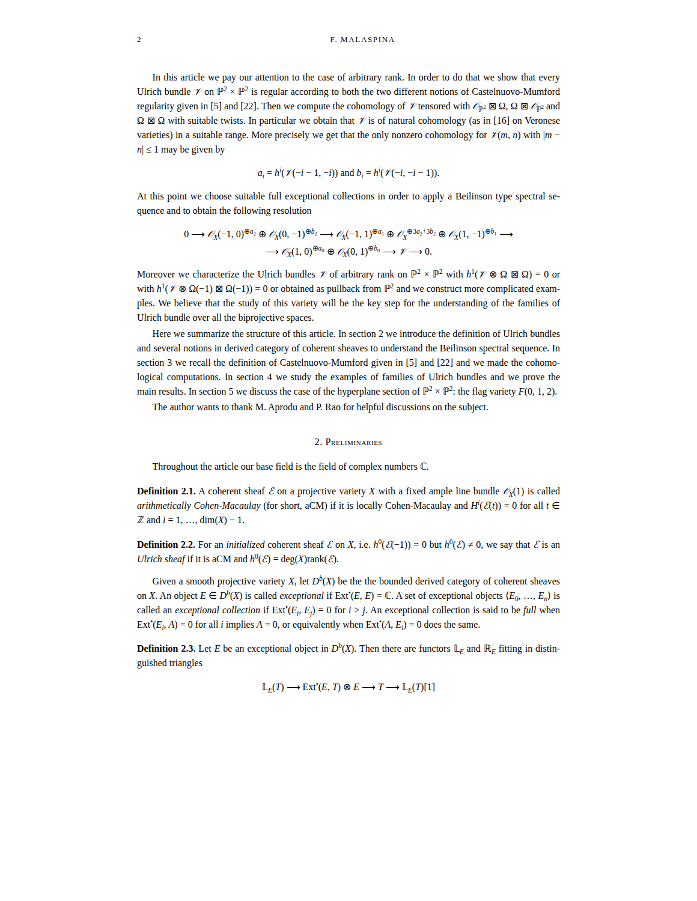2 F. Malaspina
In this article we pay our attention to the case of arbitrary rank. In order to do that we show that every Ulrich bundle 𝒱 on ℙ2 × ℙ2 is regular according to both the two different notions of Castelnuovo-Mumford regularity given in [5] and [22]. Then we compute the cohomology of 𝒱 tensored with 𝒪ℙ2 ⊠ Ω, Ω ⊠ 𝒪ℙ2 and Ω ⊠ Ω with suitable twists. In particular we obtain that 𝒱 is of natural cohomology (as in [16] on Veronese varieties) in a suitable range. More precisely we get that the only nonzero cohomology for 𝒱(m, n) with |m − n| ≤ 1 may be given by
ai = hi(𝒱(−i − 1, −i)) and bi = hi(𝒱(−i, −i − 1)).
At this point we choose suitable full exceptional collections in order to apply a Beilinson type spectral sequence and to obtain the following resolution
0 ⟶ 𝒪X(−1, 0)⊕a2 ⊕ 𝒪X(0, −1)⊕b2 ⟶ 𝒪X(−1, 1)⊕a1 ⊕ 𝒪X⊕3a2+3b2 ⊕ 𝒪X(1, −1)⊕b1 ⟶ ⟶ 𝒪X(1, 0)⊕a0 ⊕ 𝒪X(0, 1)⊕b0 ⟶ 𝒱 ⟶ 0.
Moreover we characterize the Ulrich bundles 𝒱 of arbitrary rank on ℙ2 × ℙ2 with h1(𝒱 ⊗ Ω ⊠ Ω) = 0 or with h1(𝒱 ⊗ Ω(−1) ⊠ Ω(−1)) = 0 or obtained as pullback from ℙ2 and we construct more complicated examples. We believe that the study of this variety will be the key step for the understanding of the families of Ulrich bundle over all the biprojective spaces.
Here we summarize the structure of this article. In section 2 we introduce the definition of Ulrich bundles and several notions in derived category of coherent sheaves to understand the Beilinson spectral sequence. In section 3 we recall the definition of Castelnuovo-Mumford given in [5] and [22] and we made the cohomological computations. In section 4 we study the examples of families of Ulrich bundles and we prove the main results. In section 5 we discuss the case of the hyperplane section of ℙ2 × ℙ2: the flag variety F(0, 1, 2).
The author wants to thank M. Aprodu and P. Rao for helpful discussions on the subject.
2. Preliminaries
Throughout the article our base field is the field of complex numbers ℂ.
Definition 2.1. A coherent sheaf ℰ on a projective variety X with a fixed ample line bundle 𝒪X(1) is called arithmetically Cohen-Macaulay (for short, aCM) if it is locally Cohen-Macaulay and Hi(ℰ(t)) = 0 for all t ∈ ℤ and i = 1, …, dim(X) − 1.
Definition 2.2. For an initialized coherent sheaf ℰ on X, i.e. h0(ℰ(−1)) = 0 but h0(ℰ) ≠ 0, we say that ℰ is an Ulrich sheaf if it is aCM and h0(ℰ) = deg(X)rank(ℰ).
Given a smooth projective variety X, let Db(X) be the the bounded derived category of coherent sheaves on X. An object E ∈ Db(X) is called exceptional if Ext•(E, E) = ℂ. A set of exceptional objects ⟨E0, …, En⟩ is called an exceptional collection if Ext•(Ei, Ej) = 0 for i > j. An exceptional collection is said to be full when Ext•(Ei, A) = 0 for all i implies A = 0, or equivalently when Ext•(A, Ei) = 0 does the same.
Definition 2.3. Let E be an exceptional object in Db(X). Then there are functors 𝕃E and ℝE fitting in distinguished triangles
𝕃E(T) ⟶ Ext•(E, T) ⊗ E ⟶ T ⟶ 𝕃E(T)[1]